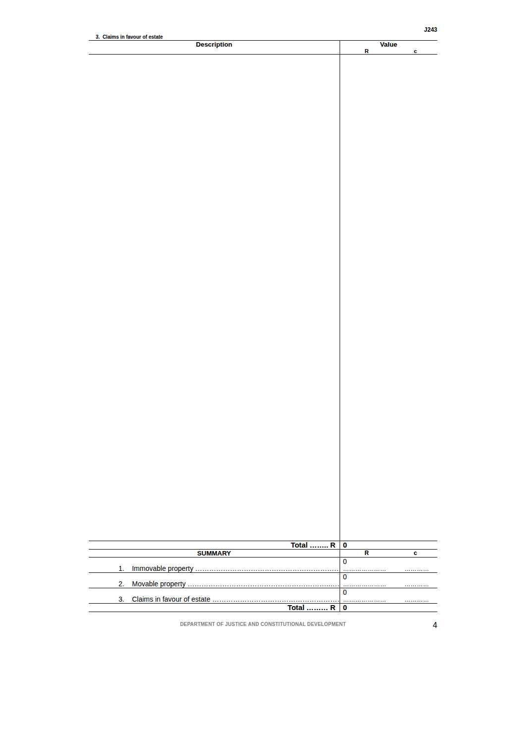J243
3. Claims in favour of estate
| Description | Value |
| --- | --- |
| | / R / c / |
| Total …….. R | 0 |
| SUMMARY | / R / c / |
| 1. Immovable property ……………………………………………………………………………. | / 0 / / / ………………… / ………… / |
| 2. Movable property ……………………………………………………..………………………… | / 0 / / / ………………… / ………… / |
| 3. Claims in favour of estate ……………………………………………………..……….. | / 0 / / / ………………… / ………… / |
| Total ……… R | 0 |
DEPARTMENT OF JUSTICE AND CONSTITUTIONAL DEVELOPMENT 4